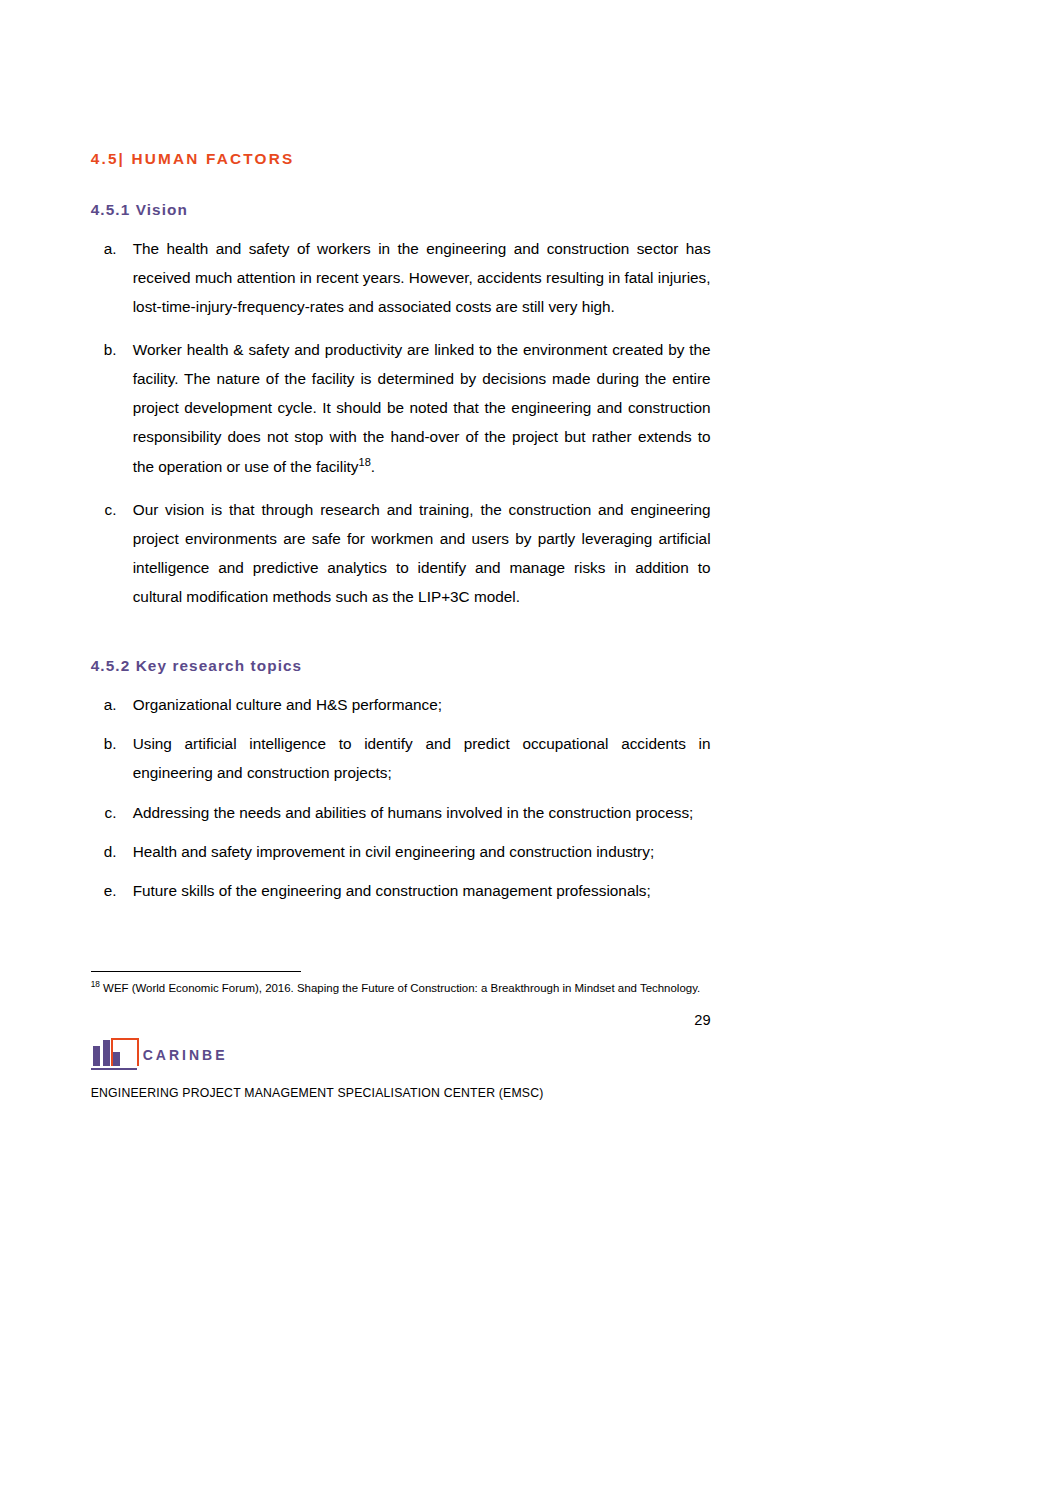4.5| HUMAN FACTORS
4.5.1 Vision
The health and safety of workers in the engineering and construction sector has received much attention in recent years. However, accidents resulting in fatal injuries, lost-time-injury-frequency-rates and associated costs are still very high.
Worker health & safety and productivity are linked to the environment created by the facility. The nature of the facility is determined by decisions made during the entire project development cycle. It should be noted that the engineering and construction responsibility does not stop with the hand-over of the project but rather extends to the operation or use of the facility18.
Our vision is that through research and training, the construction and engineering project environments are safe for workmen and users by partly leveraging artificial intelligence and predictive analytics to identify and manage risks in addition to cultural modification methods such as the LIP+3C model.
4.5.2 Key research topics
Organizational culture and H&S performance;
Using artificial intelligence to identify and predict occupational accidents in engineering and construction projects;
Addressing the needs and abilities of humans involved in the construction process;
Health and safety improvement in civil engineering and construction industry;
Future skills of the engineering and construction management professionals;
18 WEF (World Economic Forum), 2016. Shaping the Future of Construction: a Breakthrough in Mindset and Technology.
29
CARINBE
ENGINEERING PROJECT MANAGEMENT SPECIALISATION CENTER (EMSC)